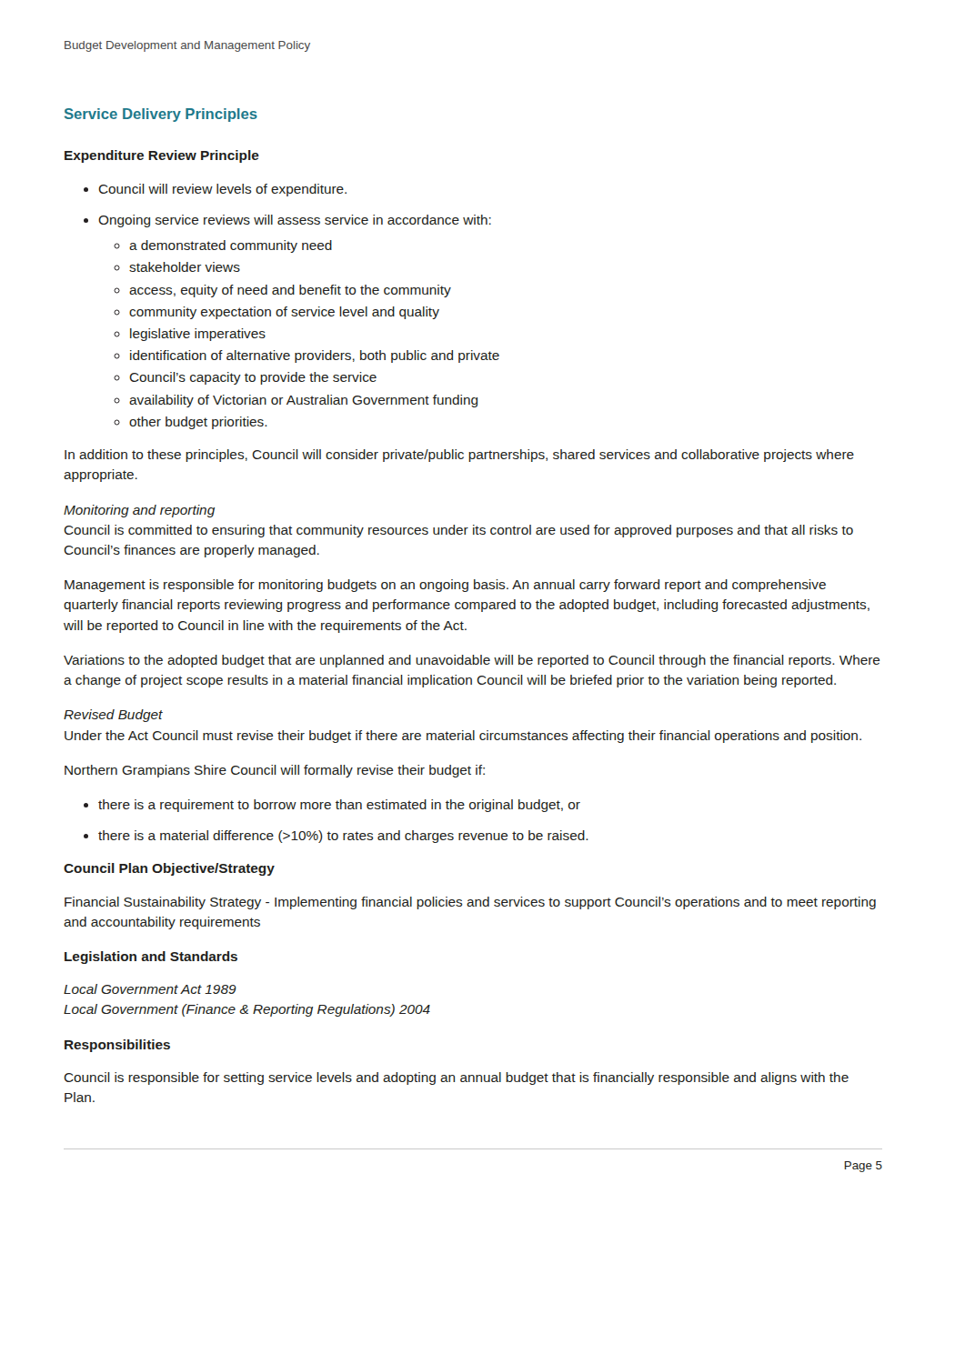Budget Development and Management Policy
Service Delivery Principles
Expenditure Review Principle
Council will review levels of expenditure.
Ongoing service reviews will assess service in accordance with:
a demonstrated community need
stakeholder views
access, equity of need and benefit to the community
community expectation of service level and quality
legislative imperatives
identification of alternative providers, both public and private
Council’s capacity to provide the service
availability of Victorian or Australian Government funding
other budget priorities.
In addition to these principles, Council will consider private/public partnerships, shared services and collaborative projects where appropriate.
Monitoring and reporting
Council is committed to ensuring that community resources under its control are used for approved purposes and that all risks to Council’s finances are properly managed.
Management is responsible for monitoring budgets on an ongoing basis. An annual carry forward report and comprehensive quarterly financial reports reviewing progress and performance compared to the adopted budget, including forecasted adjustments, will be reported to Council in line with the requirements of the Act.
Variations to the adopted budget that are unplanned and unavoidable will be reported to Council through the financial reports. Where a change of project scope results in a material financial implication Council will be briefed prior to the variation being reported.
Revised Budget
Under the Act Council must revise their budget if there are material circumstances affecting their financial operations and position.
Northern Grampians Shire Council will formally revise their budget if:
there is a requirement to borrow more than estimated in the original budget, or
there is a material difference (>10%) to rates and charges revenue to be raised.
Council Plan Objective/Strategy
Financial Sustainability Strategy - Implementing financial policies and services to support Council’s operations and to meet reporting and accountability requirements
Legislation and Standards
Local Government Act 1989
Local Government (Finance & Reporting Regulations) 2004
Responsibilities
Council is responsible for setting service levels and adopting an annual budget that is financially responsible and aligns with the Plan.
Page 5